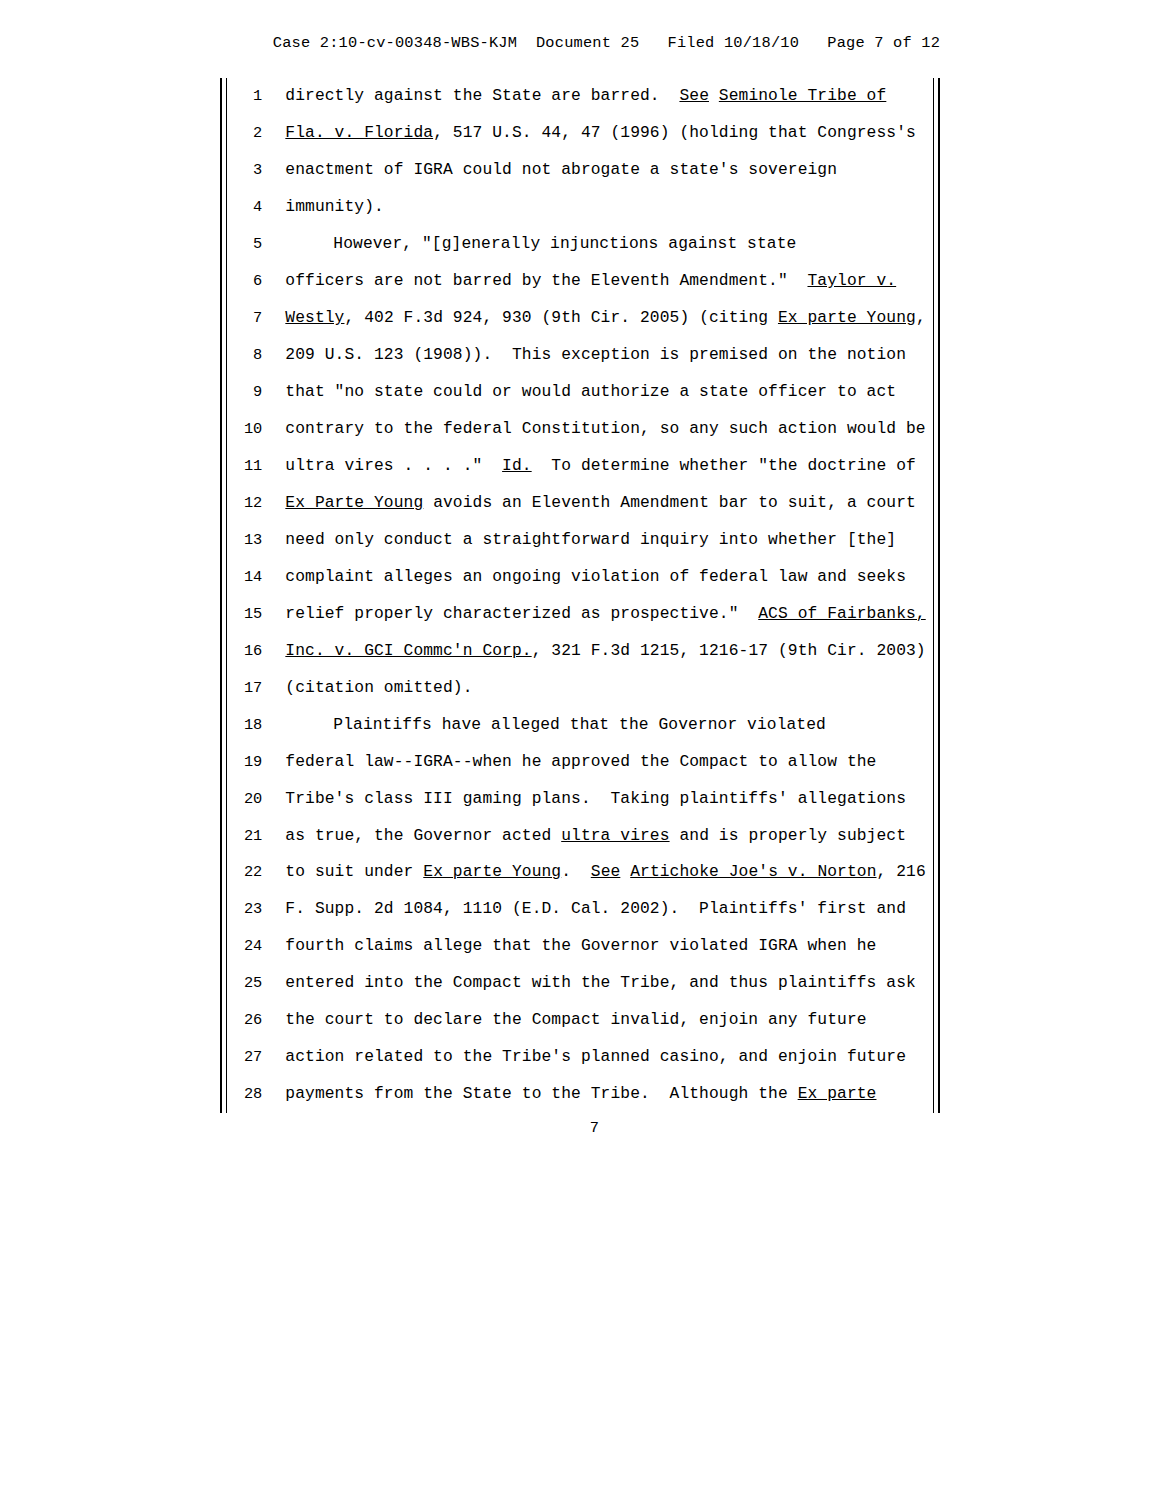Case 2:10-cv-00348-WBS-KJM Document 25 Filed 10/18/10 Page 7 of 12
| 1 | directly against the State are barred. See Seminole Tribe of |
| 2 | Fla. v. Florida , 517 U.S. 44, 47 (1996) (holding that Congress's |
| 3 | enactment of IGRA could not abrogate a state's sovereign |
| 4 | immunity). |
| 5 | However, "[g]enerally injunctions against state |
| 6 | officers are not barred by the Eleventh Amendment." Taylor v. |
| 7 | Westly , 402 F.3d 924, 930 (9th Cir. 2005) (citing Ex parte Young , |
| 8 | 209 U.S. 123 (1908)). This exception is premised on the notion |
| 9 | that "no state could or would authorize a state officer to act |
| 10 | contrary to the federal Constitution, so any such action would be |
| 11 | ultra vires . . . ." Id. To determine whether "the doctrine of |
| 12 | Ex Parte Young avoids an Eleventh Amendment bar to suit, a court |
| 13 | need only conduct a straightforward inquiry into whether [the] |
| 14 | complaint alleges an ongoing violation of federal law and seeks |
| 15 | relief properly characterized as prospective." ACS of Fairbanks, |
| 16 | Inc. v. GCI Commc'n Corp. , 321 F.3d 1215, 1216-17 (9th Cir. 2003) |
| 17 | (citation omitted). |
| 18 | Plaintiffs have alleged that the Governor violated |
| 19 | federal law--IGRA--when he approved the Compact to allow the |
| 20 | Tribe's class III gaming plans. Taking plaintiffs' allegations |
| 21 | as true, the Governor acted ultra vires and is properly subject |
| 22 | to suit under Ex parte Young . See Artichoke Joe's v. Norton , 216 |
| 23 | F. Supp. 2d 1084, 1110 (E.D. Cal. 2002). Plaintiffs' first and |
| 24 | fourth claims allege that the Governor violated IGRA when he |
| 25 | entered into the Compact with the Tribe, and thus plaintiffs ask |
| 26 | the court to declare the Compact invalid, enjoin any future |
| 27 | action related to the Tribe's planned casino, and enjoin future |
| 28 | payments from the State to the Tribe. Although the Ex parte |
7